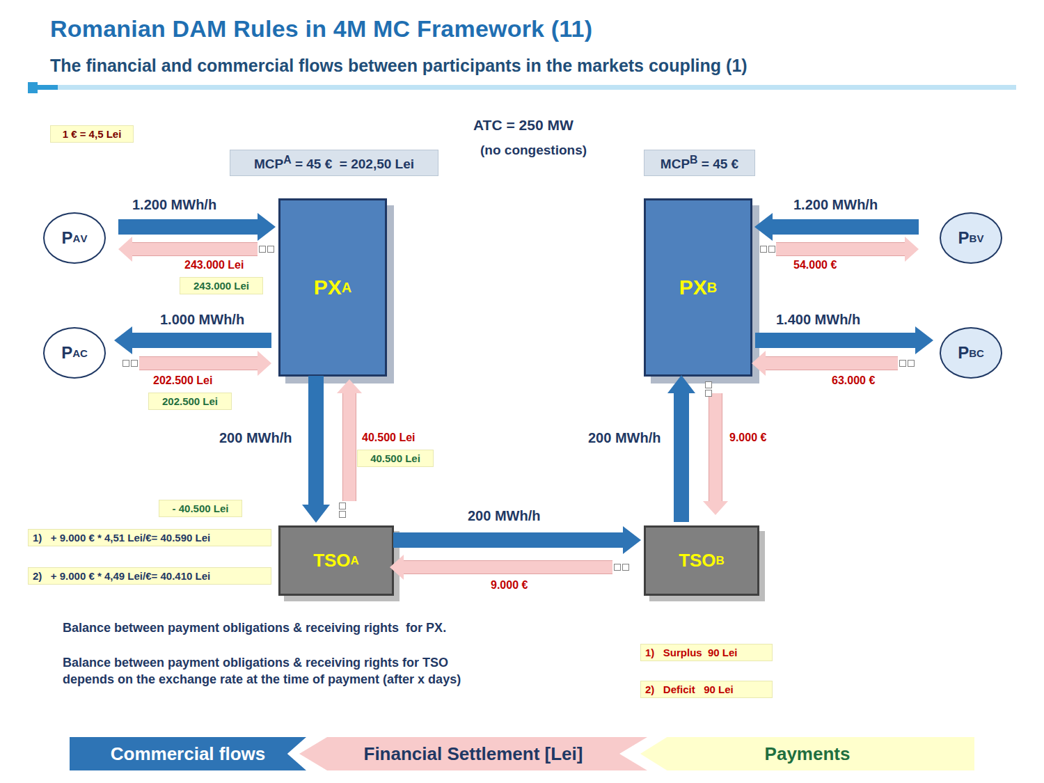Romanian DAM Rules in 4M MC Framework (11)
The financial and commercial flows between participants in the markets coupling (1)
1 € = 4,5 Lei
ATC = 250 MW
(no congestions)
MCPA = 45 € = 202,50 Lei
MCPB = 45 €
PXA
PXB
TSOA
TSOB
PAV
PAC
PBV
PBC
1.200 MWh/h
243.000 Lei
243.000 Lei
1.000 MWh/h
202.500 Lei
202.500 Lei
1.200 MWh/h
54.000 €
1.400 MWh/h
63.000 €
200 MWh/h
40.500 Lei
40.500 Lei
200 MWh/h
9.000 €
200 MWh/h
9.000 €
- 40.500 Lei
1) + 9.000 € * 4,51 Lei/€= 40.590 Lei
2) + 9.000 € * 4,49 Lei/€= 40.410 Lei
Balance between payment obligations & receiving rights for PX.
Balance between payment obligations & receiving rights for TSO
depends on the exchange rate at the time of payment (after x days)
1) Surplus 90 Lei
2) Deficit 90 Lei
Commercial flows
Financial Settlement [Lei]
Payments